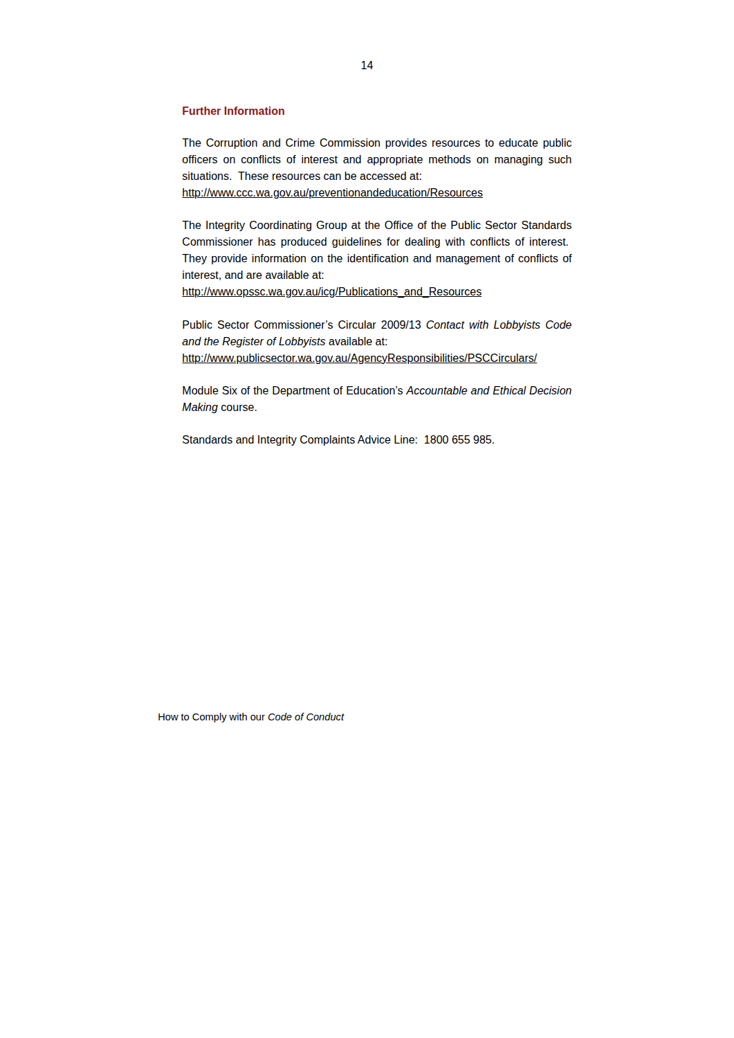14
Further Information
The Corruption and Crime Commission provides resources to educate public officers on conflicts of interest and appropriate methods on managing such situations. These resources can be accessed at:
http://www.ccc.wa.gov.au/preventionandeducation/Resources
The Integrity Coordinating Group at the Office of the Public Sector Standards Commissioner has produced guidelines for dealing with conflicts of interest. They provide information on the identification and management of conflicts of interest, and are available at:
http://www.opssc.wa.gov.au/icg/Publications_and_Resources
Public Sector Commissioner’s Circular 2009/13 Contact with Lobbyists Code and the Register of Lobbyists available at:
http://www.publicsector.wa.gov.au/AgencyResponsibilities/PSCCirculars/
Module Six of the Department of Education’s Accountable and Ethical Decision Making course.
Standards and Integrity Complaints Advice Line: 1800 655 985.
How to Comply with our Code of Conduct